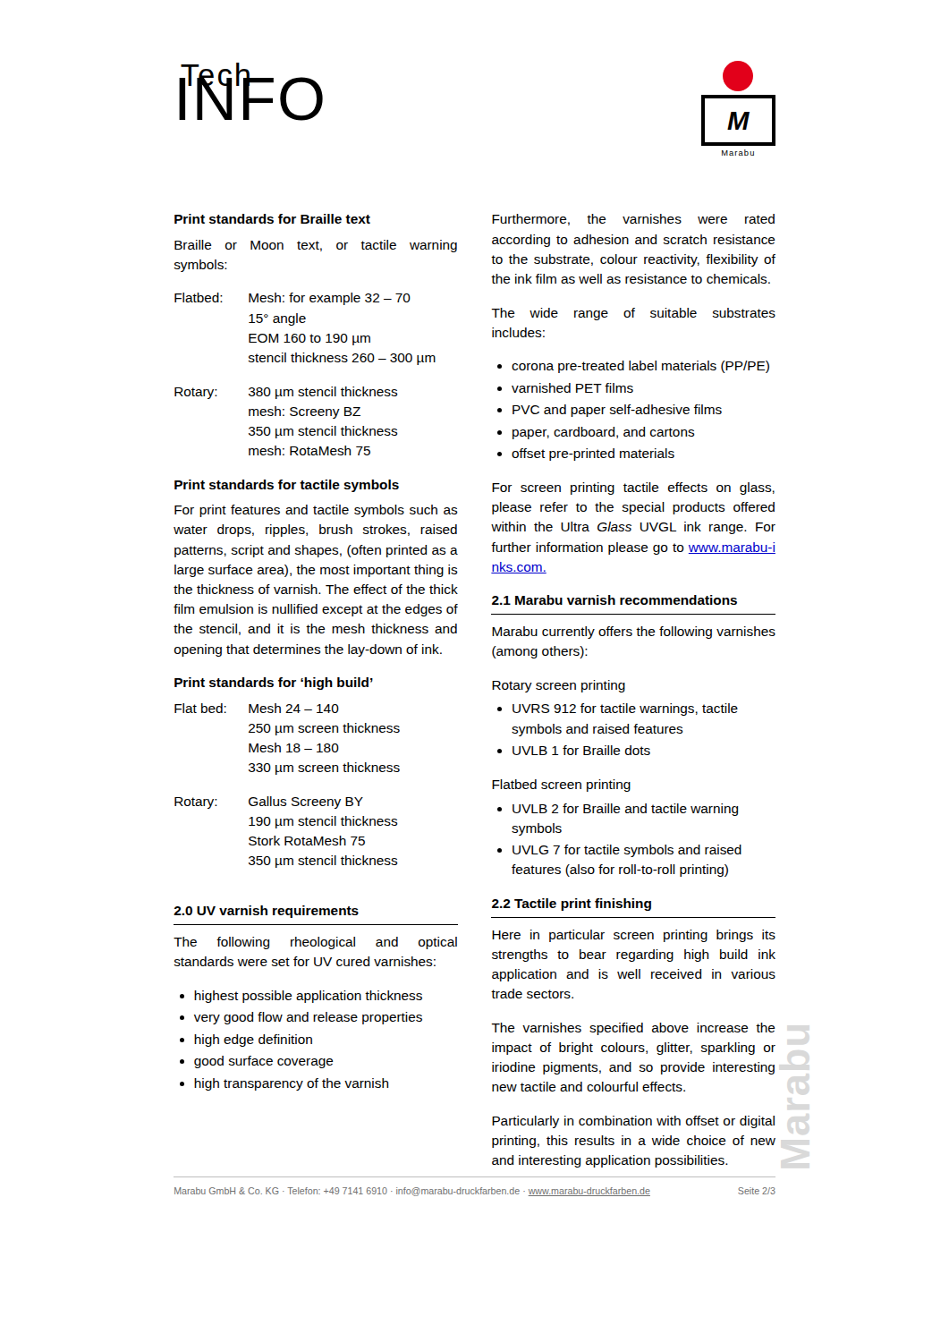Tech
INFO
M
Marabu
Print standards for Braille text
Braille or Moon text, or tactile warning symbols:
Flatbed:
Mesh: for example 32 – 70
15° angle
EOM 160 to 190 µm
stencil thickness 260 – 300 µm
Rotary:
380 µm stencil thickness
mesh: Screeny BZ
350 µm stencil thickness
mesh: RotaMesh 75
Print standards for tactile symbols
For print features and tactile symbols such as water drops, ripples, brush strokes, raised patterns, script and shapes, (often printed as a large surface area), the most important thing is the thickness of varnish. The effect of the thick film emulsion is nullified except at the edges of the stencil, and it is the mesh thickness and opening that determines the lay-down of ink.
Print standards for ‘high build’
Flat bed:
Mesh 24 – 140
250 µm screen thickness
Mesh 18 – 180
330 µm screen thickness
Rotary:
Gallus Screeny BY
190 µm stencil thickness
Stork RotaMesh 75
350 µm stencil thickness
2.0 UV varnish requirements
The following rheological and optical standards were set for UV cured varnishes:
highest possible application thickness
very good flow and release properties
high edge definition
good surface coverage
high transparency of the varnish
Furthermore, the varnishes were rated according to adhesion and scratch resistance to the substrate, colour reactivity, flexibility of the ink film as well as resistance to chemicals.
The wide range of suitable substrates includes:
corona pre-treated label materials (PP/PE)
varnished PET films
PVC and paper self-adhesive films
paper, cardboard, and cartons
offset pre-printed materials
For screen printing tactile effects on glass, please refer to the special products offered within the Ultra Glass UVGL ink range. For further information please go to www.marabu-inks.com.
2.1 Marabu varnish recommendations
Marabu currently offers the following varnishes (among others):
Rotary screen printing
UVRS 912 for tactile warnings, tactile symbols and raised features
UVLB 1 for Braille dots
Flatbed screen printing
UVLB 2 for Braille and tactile warning symbols
UVLG 7 for tactile symbols and raised features (also for roll-to-roll printing)
2.2 Tactile print finishing
Here in particular screen printing brings its strengths to bear regarding high build ink application and is well received in various trade sectors.
The varnishes specified above increase the impact of bright colours, glitter, sparkling or iriodine pigments, and so provide interesting new tactile and colourful effects.
Particularly in combination with offset or digital printing, this results in a wide choice of new and interesting application possibilities.
Marabu
Marabu GmbH & Co. KG · Telefon: +49 7141 6910 · info@marabu-druckfarben.de · www.marabu-druckfarben.de
Seite 2/3